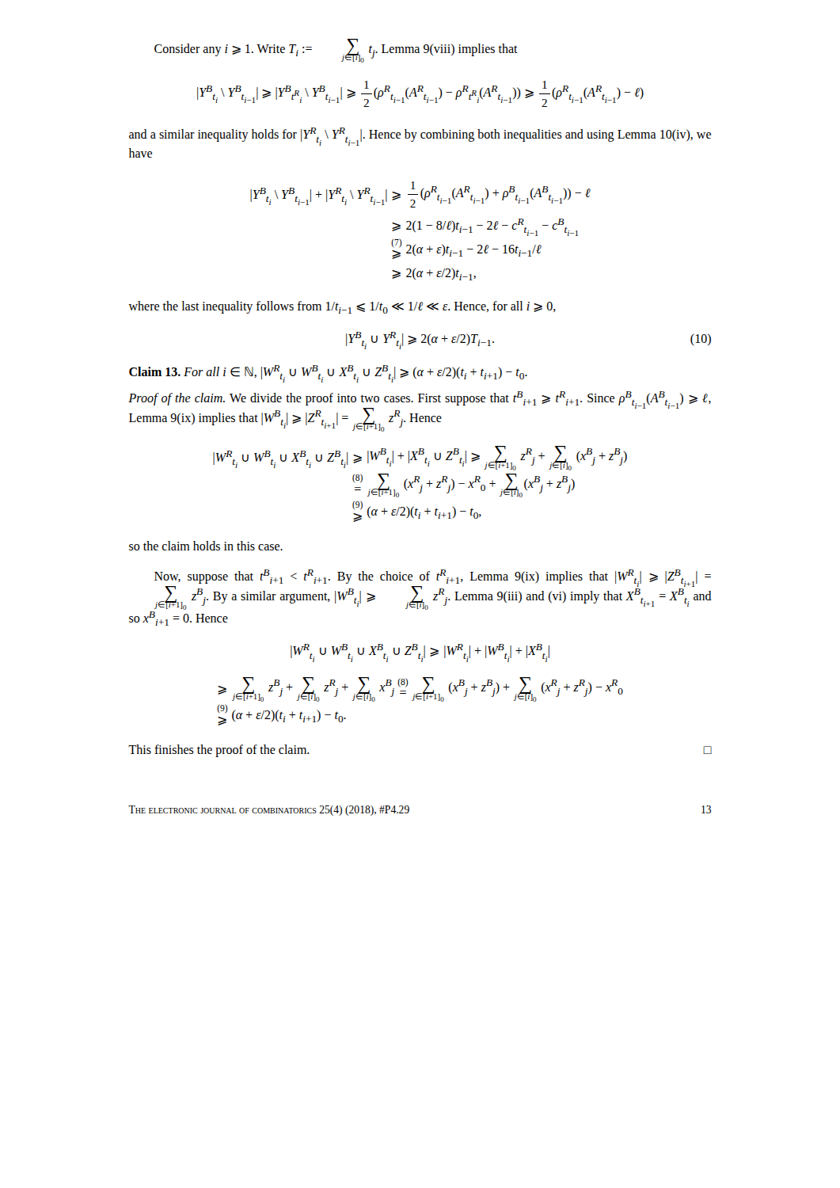Consider any i ⩾ 1. Write Ti := ∑j∈[i]0 tj. Lemma 9(viii) implies that
|YBti \ YBti−1| ⩾ |YBtRi \ YBti−1| ⩾ 12(ρRti−1(ARti−1) − ρRtRi(ARti−1)) ⩾ 12(ρRti−1(ARti−1) − ℓ)
and a similar inequality holds for |YRti \ YRti−1|. Hence by combining both inequalities and using Lemma 10(iv), we have
| / Y B t i \ Y B t i −1 / + / Y R t i \ Y R t i −1 / | ⩾ | 1 2 ( ρ R t i −1 ( A R t i −1 ) + ρ B t i −1 ( A B t i −1 )) − ℓ |
| | ⩾ | 2(1 − 8/ ℓ ) t i −1 − 2 ℓ − c R t i −1 − c B t i −1 |
| | (7) ⩾ | 2( α + ε ) t i −1 − 2 ℓ − 16 t i −1 / ℓ |
| | ⩾ | 2( α + ε /2) t i −1 , |
where the last inequality follows from 1/ti−1 ⩽ 1/t0 ≪ 1/ℓ ≪ ε. Hence, for all i ⩾ 0,
|YBti ∪ YRti| ⩾ 2(α + ε/2)Ti−1. (10)
Claim 13. For all i ∈ ℕ, |WRti ∪ WBti ∪ XBti ∪ ZBti| ⩾ (α + ε/2)(ti + ti+1) − t0.
Proof of the claim. We divide the proof into two cases. First suppose that tBi+1 ⩾ tRi+1. Since ρBti−1(ABti−1) ⩾ ℓ, Lemma 9(ix) implies that |WBti| ⩾ |ZRti+1| = ∑j∈[i+1]0 zRj. Hence
| / W R t i ∪ W B t i ∪ X B t i ∪ Z B t i / | ⩾ | / W B t i / + / X B t i ∪ Z B t i / ⩾ ∑ j ∈[ i +1] 0 z R j + ∑ j ∈[ i ] 0 ( x B j + z B j ) |
| | (8) = | ∑ j ∈[ i +1] 0 ( x R j + z R j ) − x R 0 + ∑ j ∈[ i ] 0 ( x B j + z B j ) |
| | (9) ⩾ | ( α + ε /2)( t i + t i +1 ) − t 0 , |
so the claim holds in this case.
Now, suppose that tBi+1 < tRi+1. By the choice of tRi+1, Lemma 9(ix) implies that |WRti| ⩾ |ZBti+1| = ∑j∈[i+1]0 zBj. By a similar argument, |WBti| ⩾ ∑j∈[i]0 zRj. Lemma 9(iii) and (vi) imply that XBti+1 = XBti and so xBi+1 = 0. Hence
| / W R t i ∪ W B t i ∪ X B t i ∪ Z B t i / | ⩾ | / W R t i / + / W B t i / + / X B t i / |
| ⩾ | ∑ j ∈[ i +1] 0 z B j + ∑ j ∈[ i ] 0 z R j + ∑ j ∈[ i ] 0 x B j (8) = ∑ j ∈[ i +1] 0 ( x B j + z B j ) + ∑ j ∈[ i ] 0 ( x R j + z R j ) − x R 0 |
| (9) ⩾ | ( α + ε /2)( t i + t i +1 ) − t 0 . |
This finishes the proof of the claim. □
The electronic journal of combinatorics 25(4) (2018), #P4.29 13